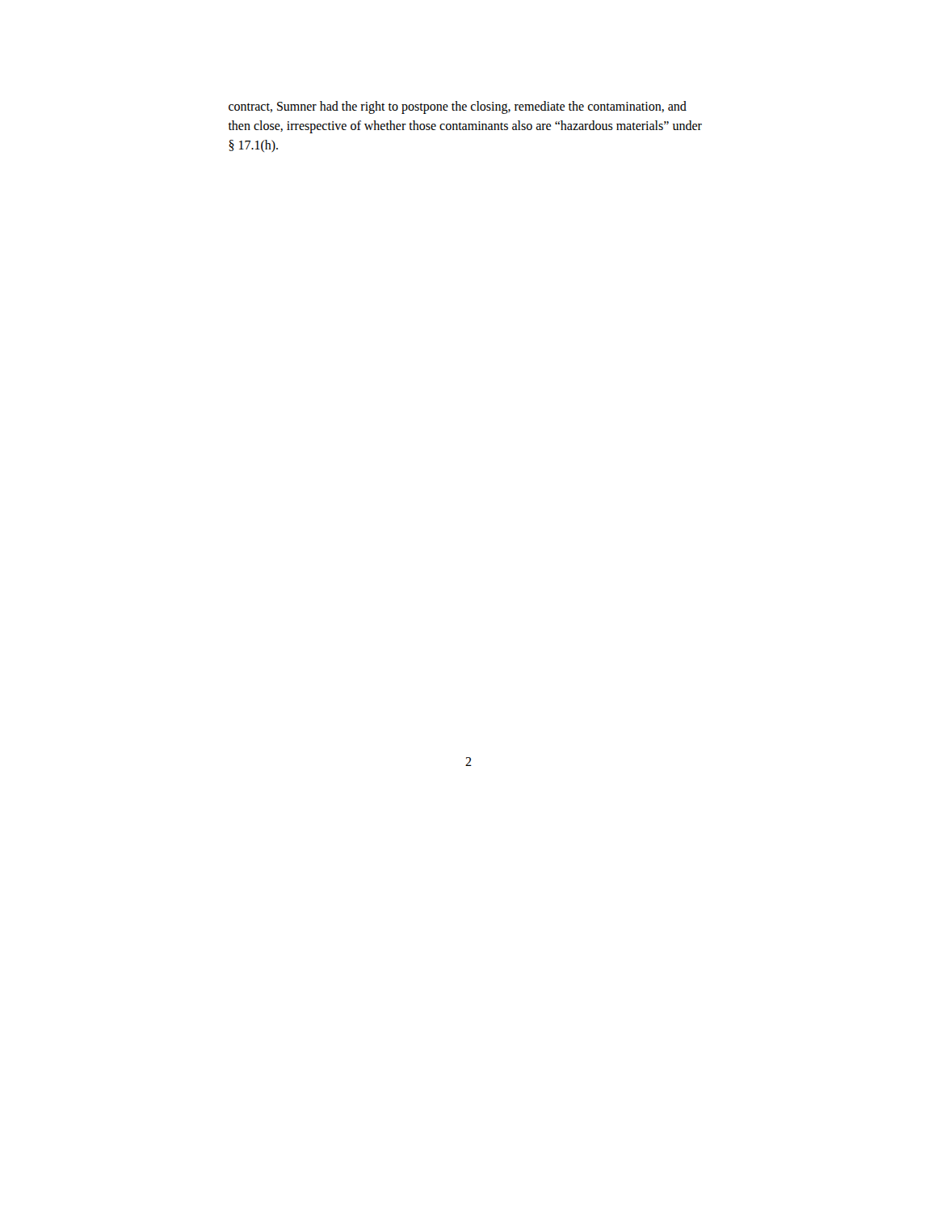contract, Sumner had the right to postpone the closing, remediate the contamination, and then close, irrespective of whether those contaminants also are “hazardous materials” under § 17.1(h).
2